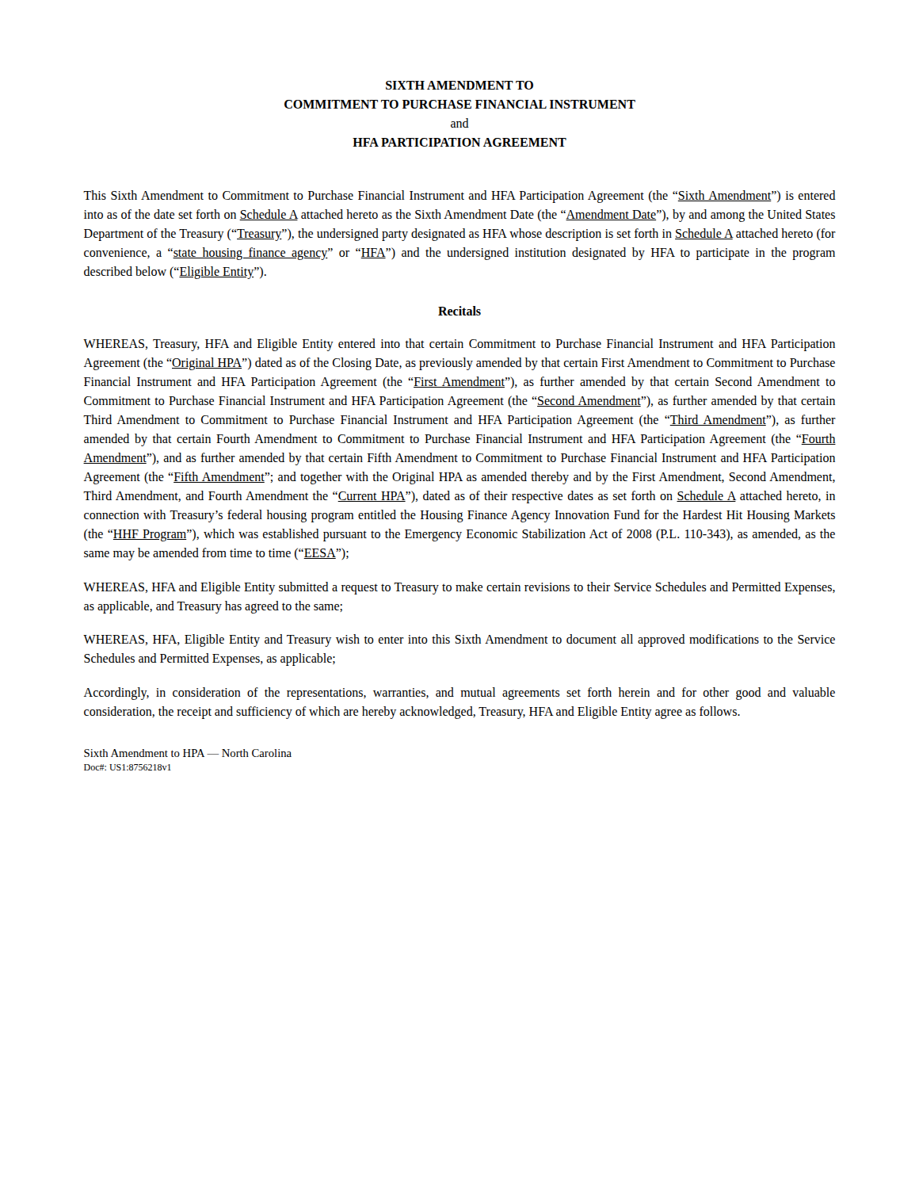SIXTH AMENDMENT TO
COMMITMENT TO PURCHASE FINANCIAL INSTRUMENT
and
HFA PARTICIPATION AGREEMENT
This Sixth Amendment to Commitment to Purchase Financial Instrument and HFA Participation Agreement (the “Sixth Amendment”) is entered into as of the date set forth on Schedule A attached hereto as the Sixth Amendment Date (the “Amendment Date”), by and among the United States Department of the Treasury (“Treasury”), the undersigned party designated as HFA whose description is set forth in Schedule A attached hereto (for convenience, a “state housing finance agency” or “HFA”) and the undersigned institution designated by HFA to participate in the program described below (“Eligible Entity”).
Recitals
WHEREAS, Treasury, HFA and Eligible Entity entered into that certain Commitment to Purchase Financial Instrument and HFA Participation Agreement (the “Original HPA”) dated as of the Closing Date, as previously amended by that certain First Amendment to Commitment to Purchase Financial Instrument and HFA Participation Agreement (the “First Amendment”), as further amended by that certain Second Amendment to Commitment to Purchase Financial Instrument and HFA Participation Agreement (the “Second Amendment”), as further amended by that certain Third Amendment to Commitment to Purchase Financial Instrument and HFA Participation Agreement (the “Third Amendment”), as further amended by that certain Fourth Amendment to Commitment to Purchase Financial Instrument and HFA Participation Agreement (the “Fourth Amendment”), and as further amended by that certain Fifth Amendment to Commitment to Purchase Financial Instrument and HFA Participation Agreement (the “Fifth Amendment”; and together with the Original HPA as amended thereby and by the First Amendment, Second Amendment, Third Amendment, and Fourth Amendment the “Current HPA”), dated as of their respective dates as set forth on Schedule A attached hereto, in connection with Treasury’s federal housing program entitled the Housing Finance Agency Innovation Fund for the Hardest Hit Housing Markets (the “HHF Program”), which was established pursuant to the Emergency Economic Stabilization Act of 2008 (P.L. 110-343), as amended, as the same may be amended from time to time (“EESA”);
WHEREAS, HFA and Eligible Entity submitted a request to Treasury to make certain revisions to their Service Schedules and Permitted Expenses, as applicable, and Treasury has agreed to the same;
WHEREAS, HFA, Eligible Entity and Treasury wish to enter into this Sixth Amendment to document all approved modifications to the Service Schedules and Permitted Expenses, as applicable;
Accordingly, in consideration of the representations, warranties, and mutual agreements set forth herein and for other good and valuable consideration, the receipt and sufficiency of which are hereby acknowledged, Treasury, HFA and Eligible Entity agree as follows.
Sixth Amendment to HPA — North Carolina
Doc#: US1:8756218v1